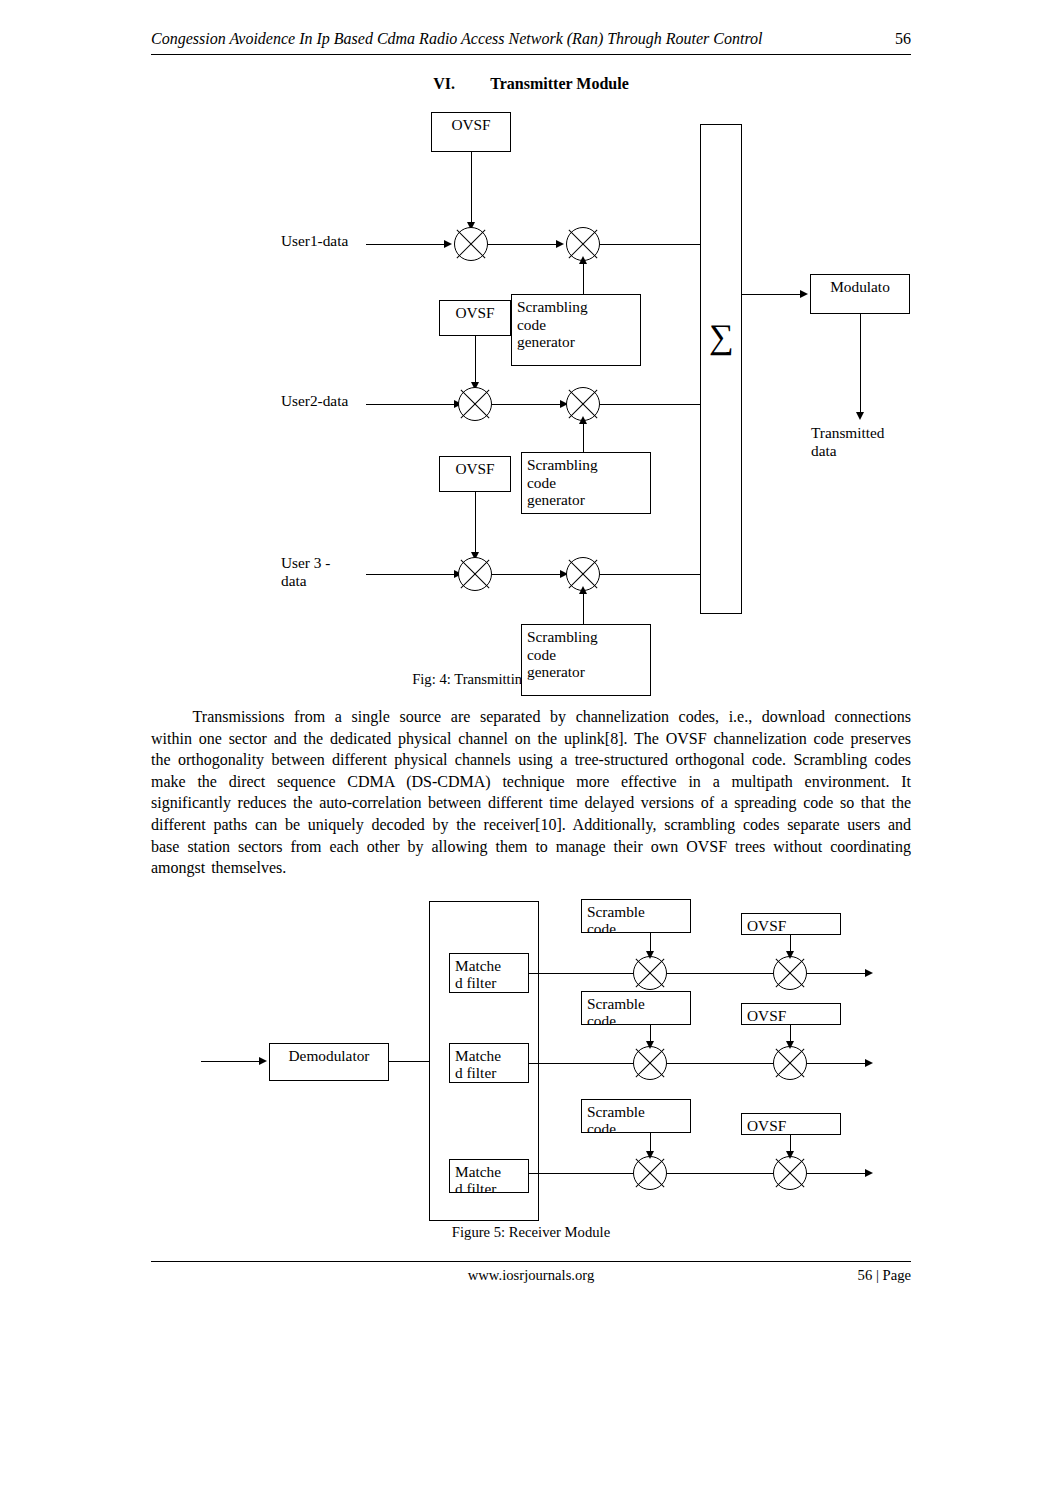Congession Avoidence In Ip Based Cdma Radio Access Network (Ran) Through Router Control 56
VI. Transmitter Module
OVSF
User1-data
Scrambling
code
generator
OVSF
User2-data
Scrambling
code
generator
OVSF
User 3 -
data
Scrambling
code
generator
∑
Modulato
Transmitted
data
Fig: 4: Transmitting module architecture
Transmissions from a single source are separated by channelization codes, i.e., download connections within one sector and the dedicated physical channel on the uplink[8]. The OVSF channelization code preserves the orthogonality between different physical channels using a tree-structured orthogonal code. Scrambling codes make the direct sequence CDMA (DS-CDMA) technique more effective in a multipath environment. It significantly reduces the auto-correlation between different time delayed versions of a spreading code so that the different paths can be uniquely decoded by the receiver[10]. Additionally, scrambling codes separate users and base station sectors from each other by allowing them to manage their own OVSF trees without coordinating amongst themselves.
Demodulator
Matche
d filter
Matche
d filter
Matche
d filter
Scramble
code
OVSF
Scramble
code
OVSF
Scramble
code
OVSF
Figure 5: Receiver Module
www.iosrjournals.org
56 | Page